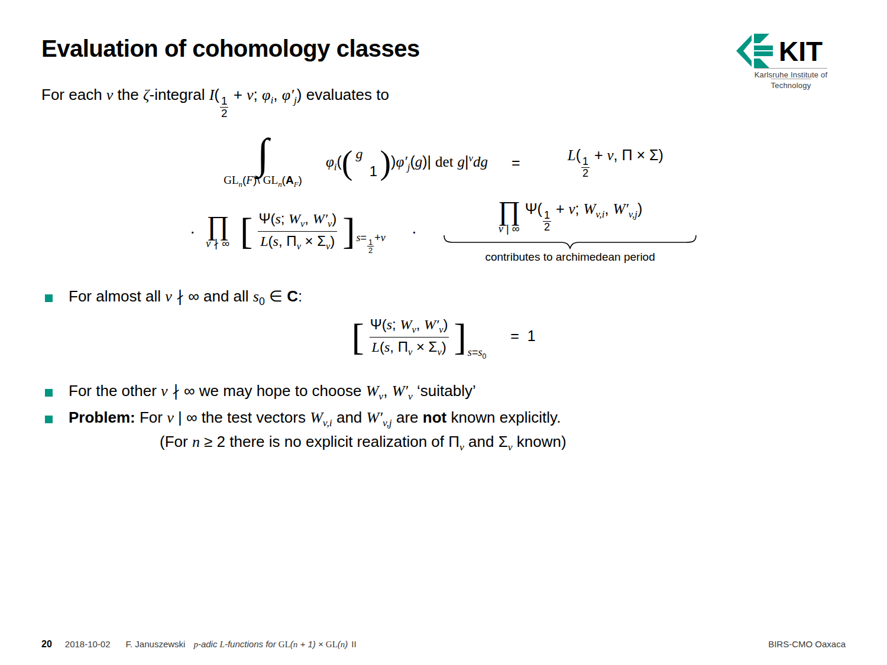Evaluation of cohomology classes
KIT Karlsruhe Institute of Technology
For each ν the ζ-integral I(12 + ν; φi, φ′j) evaluates to
∫ GLn(F)\ GLn(AF) φi((g 1))φ′j(g)| det g|νdg = L(12 + ν, Π × Σ)
· ∏ v ∤ ∞ [ Ψ(s; Wv, W′v) L(s, Πv × Σv) ] s=12+ν · ∏ v | ∞ Ψ(12 + ν; Wv,i, W′v,j) contributes to archimedean period
For almost all v ∤ ∞ and all s0 ∈ C:
[ Ψ(s; Wv, W′v) L(s, Πv × Σv) ] s=s0 = 1
For the other v ∤ ∞ we may hope to choose Wv, W′v ‘suitably’
Problem: For v | ∞ the test vectors Wv,i and W′v,j are not known explicitly.
(For n ≥ 2 there is no explicit realization of Πv and Σv known)
20 2018-10-02 F. Januszewski p-adic L-functions for GL(n + 1) × GL(n) II BIRS-CMO Oaxaca